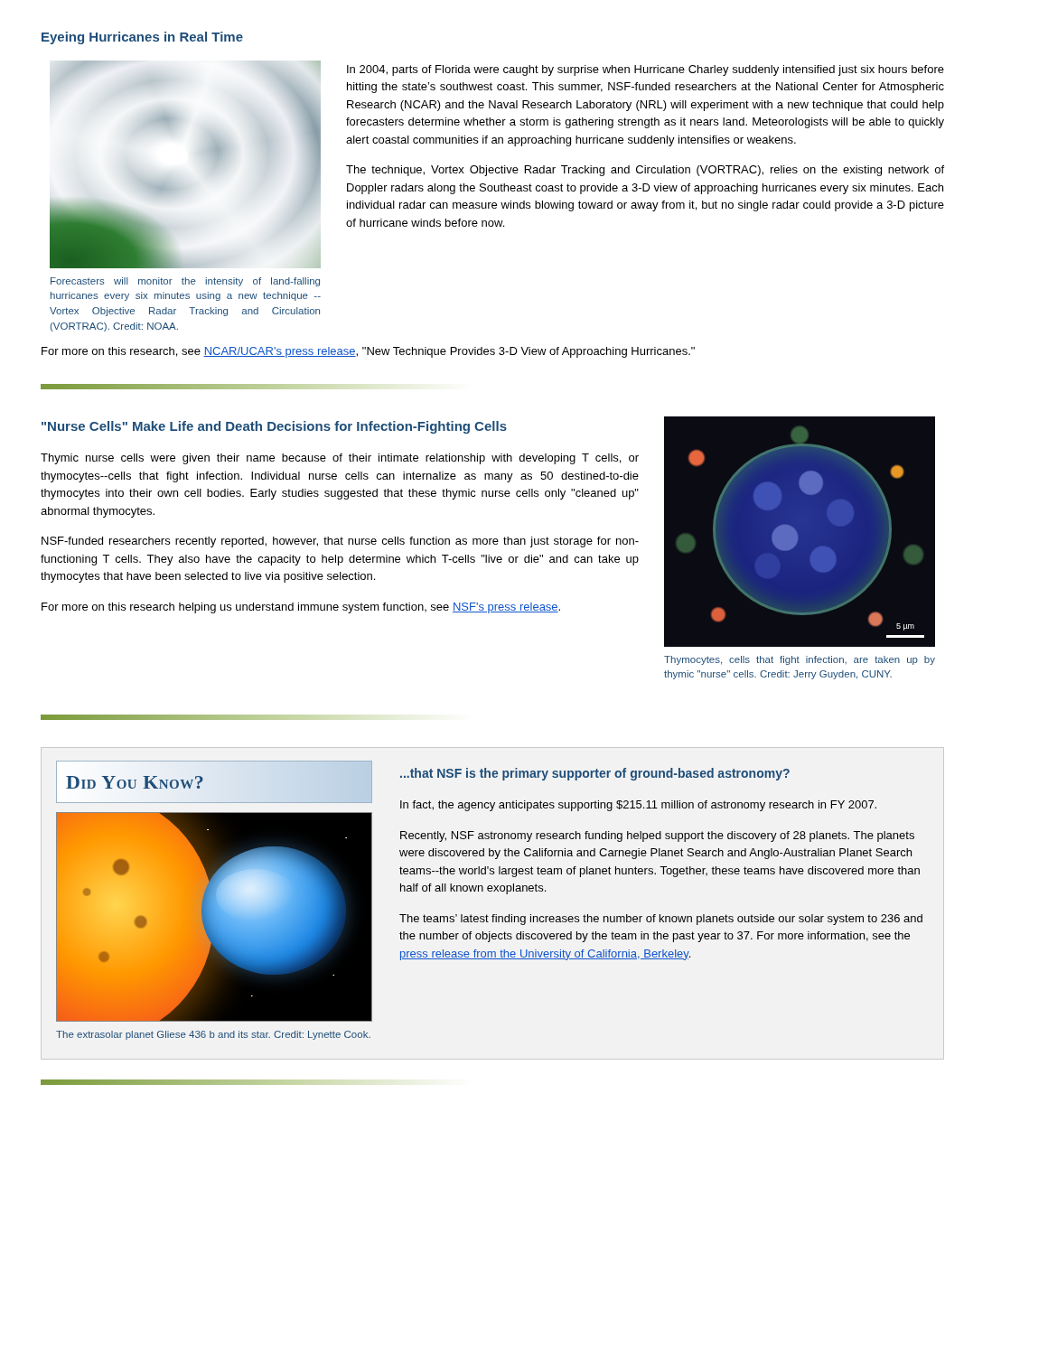Eyeing Hurricanes in Real Time
Forecasters will monitor the intensity of land-falling hurricanes every six minutes using a new technique -- Vortex Objective Radar Tracking and Circulation (VORTRAC). Credit: NOAA.
In 2004, parts of Florida were caught by surprise when Hurricane Charley suddenly intensified just six hours before hitting the state’s southwest coast. This summer, NSF-funded researchers at the National Center for Atmospheric Research (NCAR) and the Naval Research Laboratory (NRL) will experiment with a new technique that could help forecasters determine whether a storm is gathering strength as it nears land. Meteorologists will be able to quickly alert coastal communities if an approaching hurricane suddenly intensifies or weakens.
The technique, Vortex Objective Radar Tracking and Circulation (VORTRAC), relies on the existing network of Doppler radars along the Southeast coast to provide a 3-D view of approaching hurricanes every six minutes. Each individual radar can measure winds blowing toward or away from it, but no single radar could provide a 3-D picture of hurricane winds before now.
For more on this research, see NCAR/UCAR's press release, "New Technique Provides 3-D View of Approaching Hurricanes."
5 µm
Thymocytes, cells that fight infection, are taken up by thymic "nurse" cells. Credit: Jerry Guyden, CUNY.
"Nurse Cells" Make Life and Death Decisions for Infection-Fighting Cells
Thymic nurse cells were given their name because of their intimate relationship with developing T cells, or thymocytes--cells that fight infection. Individual nurse cells can internalize as many as 50 destined-to-die thymocytes into their own cell bodies. Early studies suggested that these thymic nurse cells only "cleaned up" abnormal thymocytes.
NSF-funded researchers recently reported, however, that nurse cells function as more than just storage for non-functioning T cells. They also have the capacity to help determine which T-cells "live or die" and can take up thymocytes that have been selected to live via positive selection.
For more on this research helping us understand immune system function, see NSF's press release.
Did You Know?
The extrasolar planet Gliese 436 b and its star. Credit: Lynette Cook.
...that NSF is the primary supporter of ground-based astronomy?
In fact, the agency anticipates supporting $215.11 million of astronomy research in FY 2007.
Recently, NSF astronomy research funding helped support the discovery of 28 planets. The planets were discovered by the California and Carnegie Planet Search and Anglo-Australian Planet Search teams--the world's largest team of planet hunters. Together, these teams have discovered more than half of all known exoplanets.
The teams’ latest finding increases the number of known planets outside our solar system to 236 and the number of objects discovered by the team in the past year to 37. For more information, see the press release from the University of California, Berkeley.